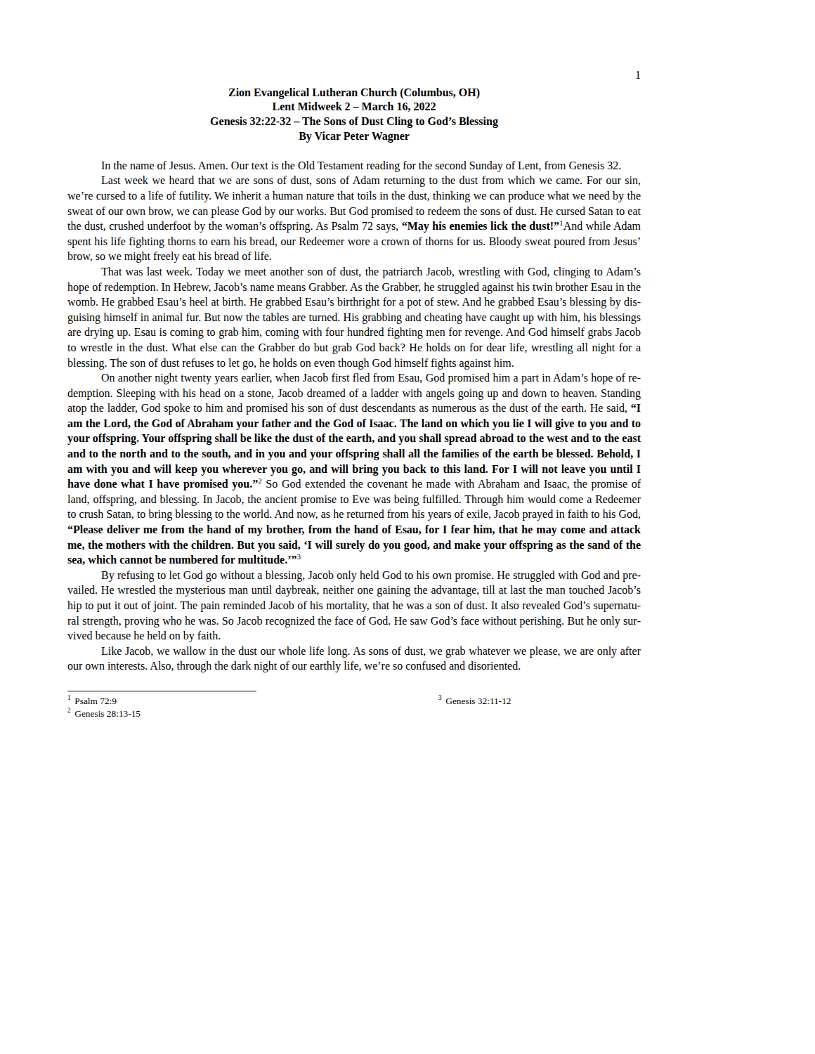1
Zion Evangelical Lutheran Church (Columbus, OH)
Lent Midweek 2 – March 16, 2022
Genesis 32:22-32 – The Sons of Dust Cling to God’s Blessing
By Vicar Peter Wagner
In the name of Jesus. Amen. Our text is the Old Testament reading for the second Sunday of Lent, from Genesis 32.
Last week we heard that we are sons of dust, sons of Adam returning to the dust from which we came. For our sin, we’re cursed to a life of futility. We inherit a human nature that toils in the dust, thinking we can produce what we need by the sweat of our own brow, we can please God by our works. But God promised to redeem the sons of dust. He cursed Satan to eat the dust, crushed underfoot by the woman’s offspring. As Psalm 72 says, “May his enemies lick the dust!”1And while Adam spent his life fighting thorns to earn his bread, our Redeemer wore a crown of thorns for us. Bloody sweat poured from Jesus’ brow, so we might freely eat his bread of life.
That was last week. Today we meet another son of dust, the patriarch Jacob, wrestling with God, clinging to Adam’s hope of redemption. In Hebrew, Jacob’s name means Grabber. As the Grabber, he struggled against his twin brother Esau in the womb. He grabbed Esau’s heel at birth. He grabbed Esau’s birthright for a pot of stew. And he grabbed Esau’s blessing by disguising himself in animal fur. But now the tables are turned. His grabbing and cheating have caught up with him, his blessings are drying up. Esau is coming to grab him, coming with four hundred fighting men for revenge. And God himself grabs Jacob to wrestle in the dust. What else can the Grabber do but grab God back? He holds on for dear life, wrestling all night for a blessing. The son of dust refuses to let go, he holds on even though God himself fights against him.
On another night twenty years earlier, when Jacob first fled from Esau, God promised him a part in Adam’s hope of redemption. Sleeping with his head on a stone, Jacob dreamed of a ladder with angels going up and down to heaven. Standing atop the ladder, God spoke to him and promised his son of dust descendants as numerous as the dust of the earth. He said, “I am the Lord, the God of Abraham your father and the God of Isaac. The land on which you lie I will give to you and to your offspring. Your offspring shall be like the dust of the earth, and you shall spread abroad to the west and to the east and to the north and to the south, and in you and your offspring shall all the families of the earth be blessed. Behold, I am with you and will keep you wherever you go, and will bring you back to this land. For I will not leave you until I have done what I have promised you.”2 So God extended the covenant he made with Abraham and Isaac, the promise of land, offspring, and blessing. In Jacob, the ancient promise to Eve was being fulfilled. Through him would come a Redeemer to crush Satan, to bring blessing to the world. And now, as he returned from his years of exile, Jacob prayed in faith to his God, “Please deliver me from the hand of my brother, from the hand of Esau, for I fear him, that he may come and attack me, the mothers with the children. But you said, ‘I will surely do you good, and make your offspring as the sand of the sea, which cannot be numbered for multitude.’”3
By refusing to let God go without a blessing, Jacob only held God to his own promise. He struggled with God and prevailed. He wrestled the mysterious man until daybreak, neither one gaining the advantage, till at last the man touched Jacob’s hip to put it out of joint. The pain reminded Jacob of his mortality, that he was a son of dust. It also revealed God’s supernatural strength, proving who he was. So Jacob recognized the face of God. He saw God’s face without perishing. But he only survived because he held on by faith.
Like Jacob, we wallow in the dust our whole life long. As sons of dust, we grab whatever we please, we are only after our own interests. Also, through the dark night of our earthly life, we’re so confused and disoriented.
1 Psalm 72:9
2 Genesis 28:13-15
3 Genesis 32:11-12